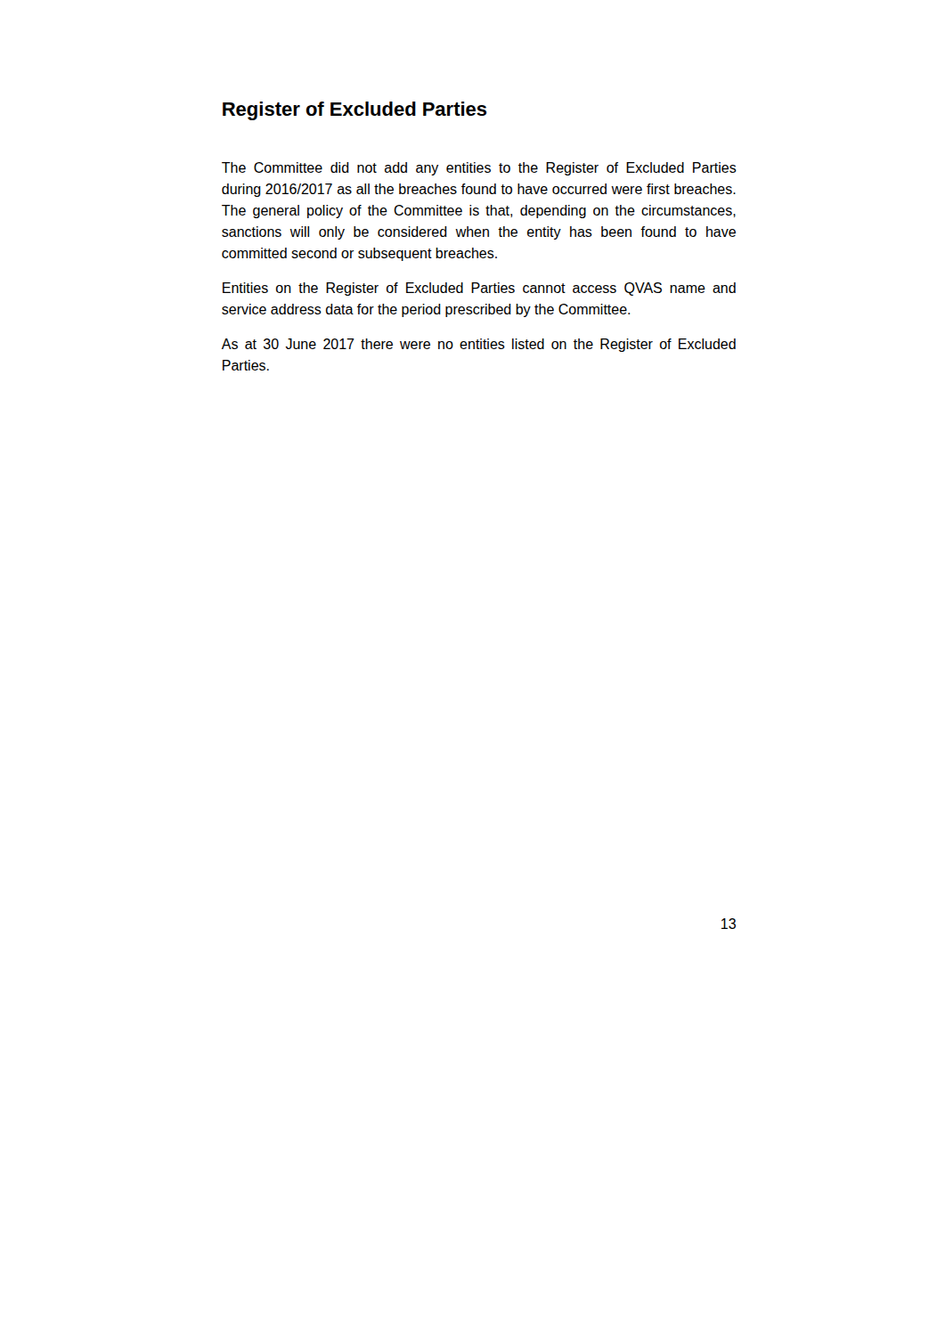Register of Excluded Parties
The Committee did not add any entities to the Register of Excluded Parties during 2016/2017 as all the breaches found to have occurred were first breaches. The general policy of the Committee is that, depending on the circumstances, sanctions will only be considered when the entity has been found to have committed second or subsequent breaches.
Entities on the Register of Excluded Parties cannot access QVAS name and service address data for the period prescribed by the Committee.
As at 30 June 2017 there were no entities listed on the Register of Excluded Parties.
13